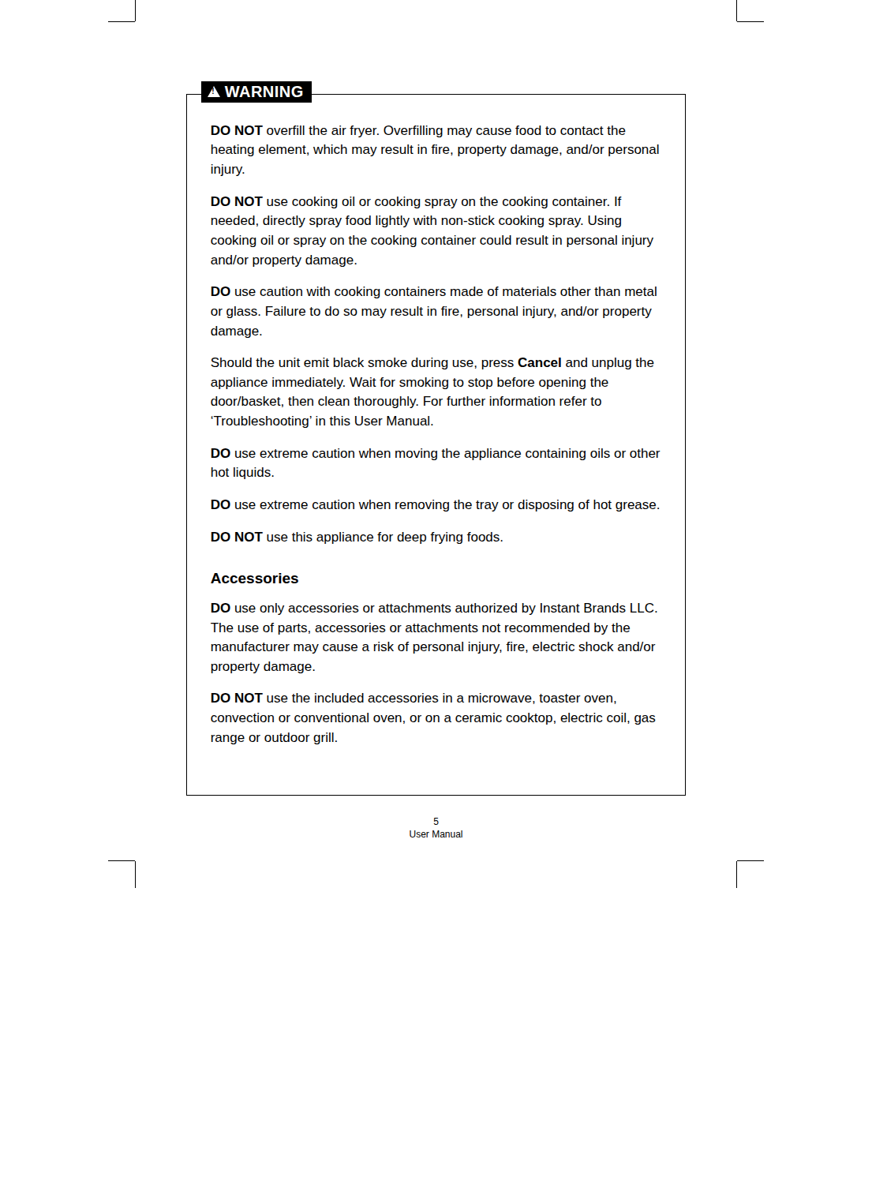WARNING
DO NOT overfill the air fryer. Overfilling may cause food to contact the heating element, which may result in fire, property damage, and/or personal injury.
DO NOT use cooking oil or cooking spray on the cooking container. If needed, directly spray food lightly with non-stick cooking spray. Using cooking oil or spray on the cooking container could result in personal injury and/or property damage.
DO use caution with cooking containers made of materials other than metal or glass. Failure to do so may result in fire, personal injury, and/or property damage.
Should the unit emit black smoke during use, press Cancel and unplug the appliance immediately. Wait for smoking to stop before opening the door/basket, then clean thoroughly. For further information refer to ‘Troubleshooting’ in this User Manual.
DO use extreme caution when moving the appliance containing oils or other hot liquids.
DO use extreme caution when removing the tray or disposing of hot grease.
DO NOT use this appliance for deep frying foods.
Accessories
DO use only accessories or attachments authorized by Instant Brands LLC. The use of parts, accessories or attachments not recommended by the manufacturer may cause a risk of personal injury, fire, electric shock and/or property damage.
DO NOT use the included accessories in a microwave, toaster oven, convection or conventional oven, or on a ceramic cooktop, electric coil, gas range or outdoor grill.
5 User Manual